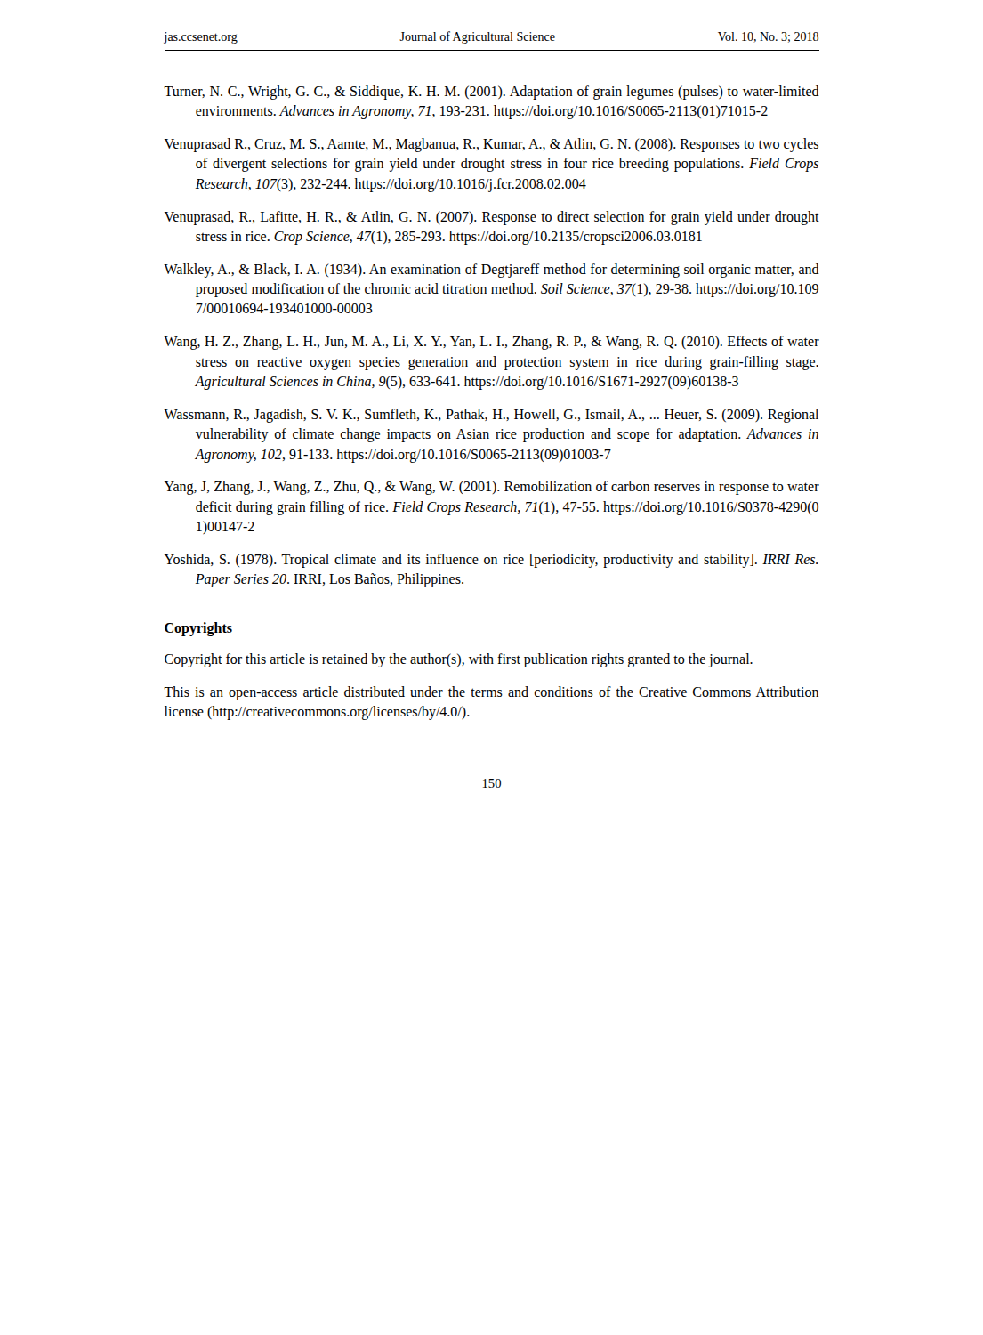jas.ccsenet.org Journal of Agricultural Science Vol. 10, No. 3; 2018
Turner, N. C., Wright, G. C., & Siddique, K. H. M. (2001). Adaptation of grain legumes (pulses) to water-limited environments. Advances in Agronomy, 71, 193-231. https://doi.org/10.1016/S0065-2113(01)71015-2
Venuprasad R., Cruz, M. S., Aamte, M., Magbanua, R., Kumar, A., & Atlin, G. N. (2008). Responses to two cycles of divergent selections for grain yield under drought stress in four rice breeding populations. Field Crops Research, 107(3), 232-244. https://doi.org/10.1016/j.fcr.2008.02.004
Venuprasad, R., Lafitte, H. R., & Atlin, G. N. (2007). Response to direct selection for grain yield under drought stress in rice. Crop Science, 47(1), 285-293. https://doi.org/10.2135/cropsci2006.03.0181
Walkley, A., & Black, I. A. (1934). An examination of Degtjareff method for determining soil organic matter, and proposed modification of the chromic acid titration method. Soil Science, 37(1), 29-38. https://doi.org/10.1097/00010694-193401000-00003
Wang, H. Z., Zhang, L. H., Jun, M. A., Li, X. Y., Yan, L. I., Zhang, R. P., & Wang, R. Q. (2010). Effects of water stress on reactive oxygen species generation and protection system in rice during grain-filling stage. Agricultural Sciences in China, 9(5), 633-641. https://doi.org/10.1016/S1671-2927(09)60138-3
Wassmann, R., Jagadish, S. V. K., Sumfleth, K., Pathak, H., Howell, G., Ismail, A., ... Heuer, S. (2009). Regional vulnerability of climate change impacts on Asian rice production and scope for adaptation. Advances in Agronomy, 102, 91-133. https://doi.org/10.1016/S0065-2113(09)01003-7
Yang, J, Zhang, J., Wang, Z., Zhu, Q., & Wang, W. (2001). Remobilization of carbon reserves in response to water deficit during grain filling of rice. Field Crops Research, 71(1), 47-55. https://doi.org/10.1016/S0378-4290(01)00147-2
Yoshida, S. (1978). Tropical climate and its influence on rice [periodicity, productivity and stability]. IRRI Res. Paper Series 20. IRRI, Los Baños, Philippines.
Copyrights
Copyright for this article is retained by the author(s), with first publication rights granted to the journal.
This is an open-access article distributed under the terms and conditions of the Creative Commons Attribution license (http://creativecommons.org/licenses/by/4.0/).
150